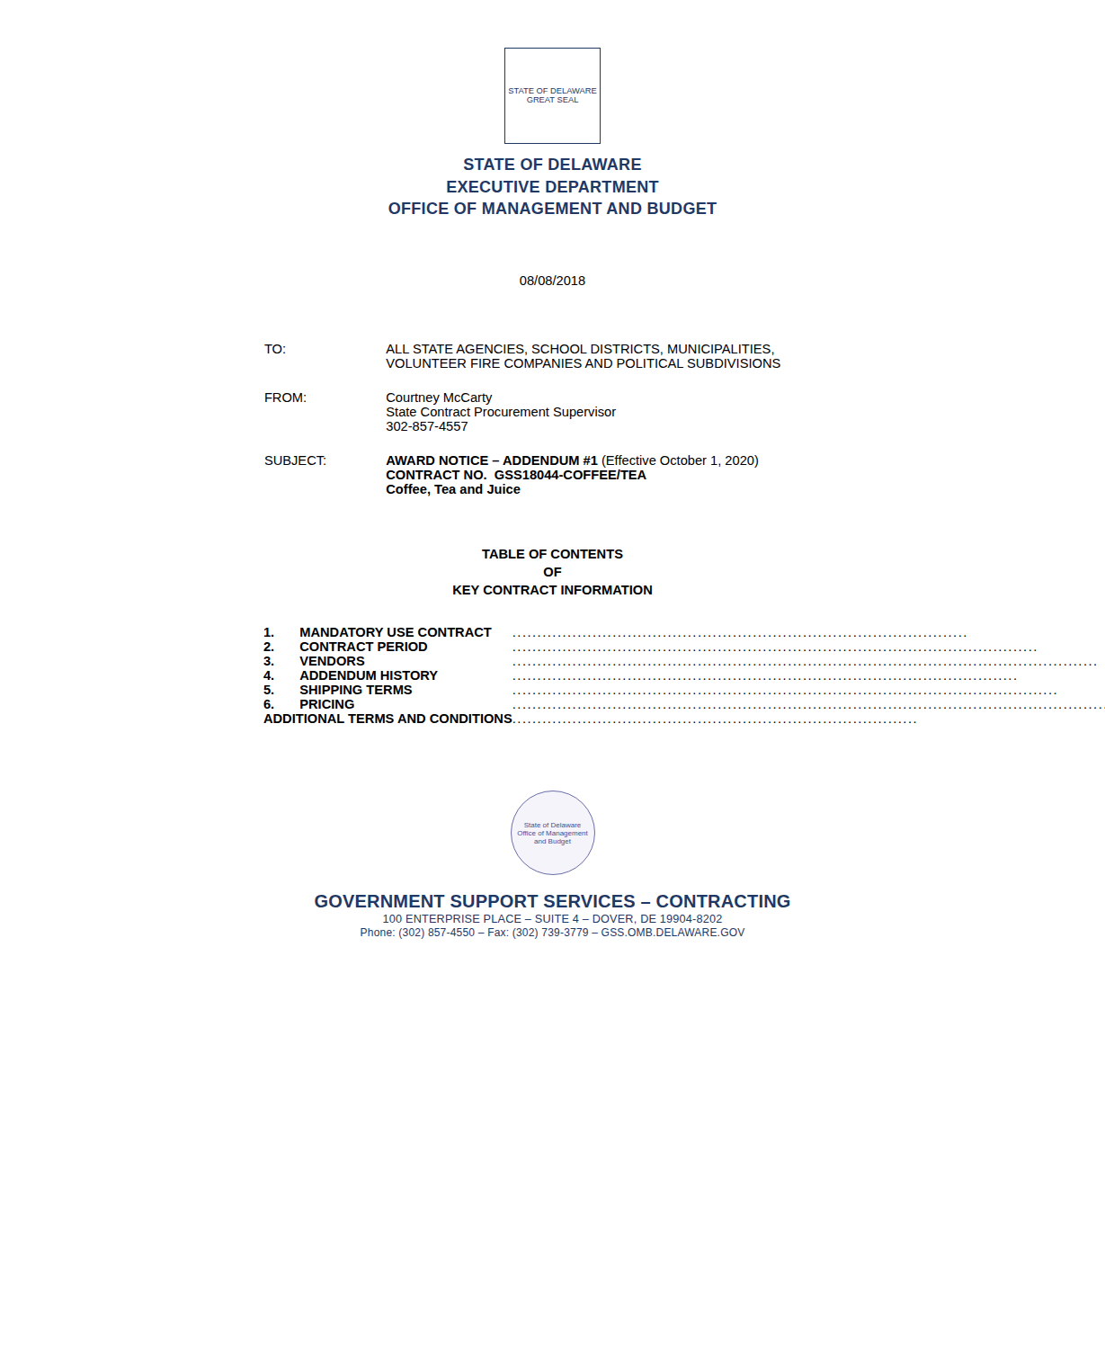STATE OF DELAWARE
GREAT SEAL
STATE OF DELAWARE
EXECUTIVE DEPARTMENT
OFFICE OF MANAGEMENT AND BUDGET
08/08/2018
| TO: | ALL STATE AGENCIES, SCHOOL DISTRICTS, MUNICIPALITIES, VOLUNTEER FIRE COMPANIES AND POLITICAL SUBDIVISIONS |
| FROM: | Courtney McCarty State Contract Procurement Supervisor 302-857-4557 |
| SUBJECT: | AWARD NOTICE – ADDENDUM #1 (Effective October 1, 2020) CONTRACT NO. GSS18044-COFFEE/TEA Coffee, Tea and Juice |
TABLE OF CONTENTS
OF
KEY CONTRACT INFORMATION
| 1. | MANDATORY USE CONTRACT | ........................................................................................... | 2 |
| 2. | CONTRACT PERIOD | ......................................................................................................... | 2 |
| 3. | VENDORS | ..................................................................................................................... | 2 |
| 4. | ADDENDUM HISTORY | ..................................................................................................... | 2 |
| 5. | SHIPPING TERMS | ............................................................................................................. | 2 |
| 6. | PRICING | ....................................................................................................................... | 3 |
| ADDITIONAL TERMS AND CONDITIONS | ................................................................................. | 3 |
State of Delaware
Office of Management
and Budget
GOVERNMENT SUPPORT SERVICES – CONTRACTING
100 ENTERPRISE PLACE – SUITE 4 – DOVER, DE 19904-8202
Phone: (302) 857-4550 – Fax: (302) 739-3779 – GSS.OMB.DELAWARE.GOV